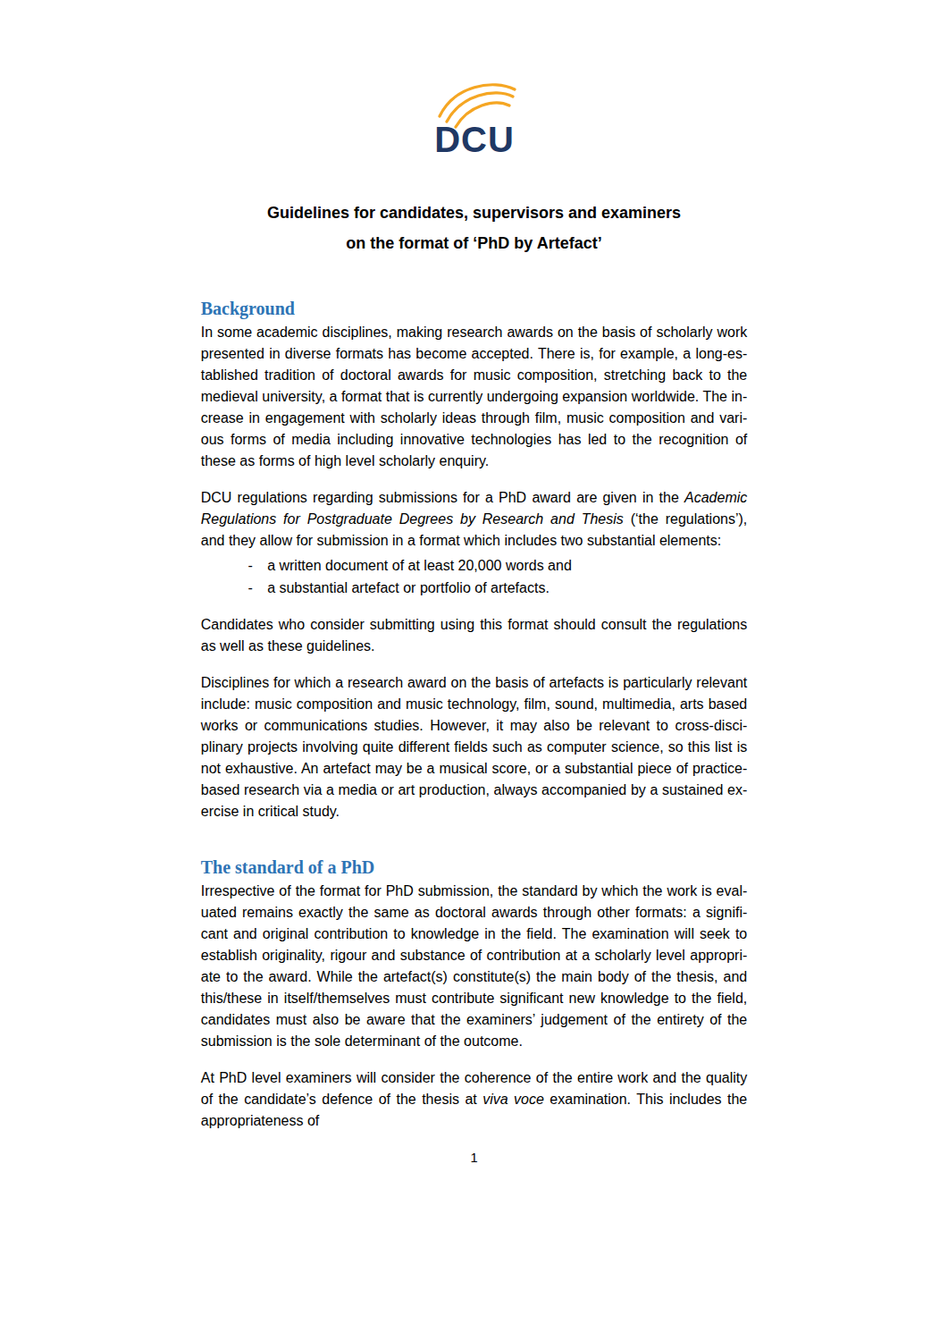DCU
Guidelines for candidates, supervisors and examiners on the format of ‘PhD by Artefact’
Background
In some academic disciplines, making research awards on the basis of scholarly work presented in diverse formats has become accepted. There is, for example, a long-established tradition of doctoral awards for music composition, stretching back to the medieval university, a format that is currently undergoing expansion worldwide. The increase in engagement with scholarly ideas through film, music composition and various forms of media including innovative technologies has led to the recognition of these as forms of high level scholarly enquiry.
DCU regulations regarding submissions for a PhD award are given in the Academic Regulations for Postgraduate Degrees by Research and Thesis (‘the regulations’), and they allow for submission in a format which includes two substantial elements:
a written document of at least 20,000 words and
a substantial artefact or portfolio of artefacts.
Candidates who consider submitting using this format should consult the regulations as well as these guidelines.
Disciplines for which a research award on the basis of artefacts is particularly relevant include: music composition and music technology, film, sound, multimedia, arts based works or communications studies. However, it may also be relevant to cross-disciplinary projects involving quite different fields such as computer science, so this list is not exhaustive. An artefact may be a musical score, or a substantial piece of practice-based research via a media or art production, always accompanied by a sustained exercise in critical study.
The standard of a PhD
Irrespective of the format for PhD submission, the standard by which the work is evaluated remains exactly the same as doctoral awards through other formats: a significant and original contribution to knowledge in the field. The examination will seek to establish originality, rigour and substance of contribution at a scholarly level appropriate to the award. While the artefact(s) constitute(s) the main body of the thesis, and this/these in itself/themselves must contribute significant new knowledge to the field, candidates must also be aware that the examiners’ judgement of the entirety of the submission is the sole determinant of the outcome.
At PhD level examiners will consider the coherence of the entire work and the quality of the candidate’s defence of the thesis at viva voce examination. This includes the appropriateness of
1